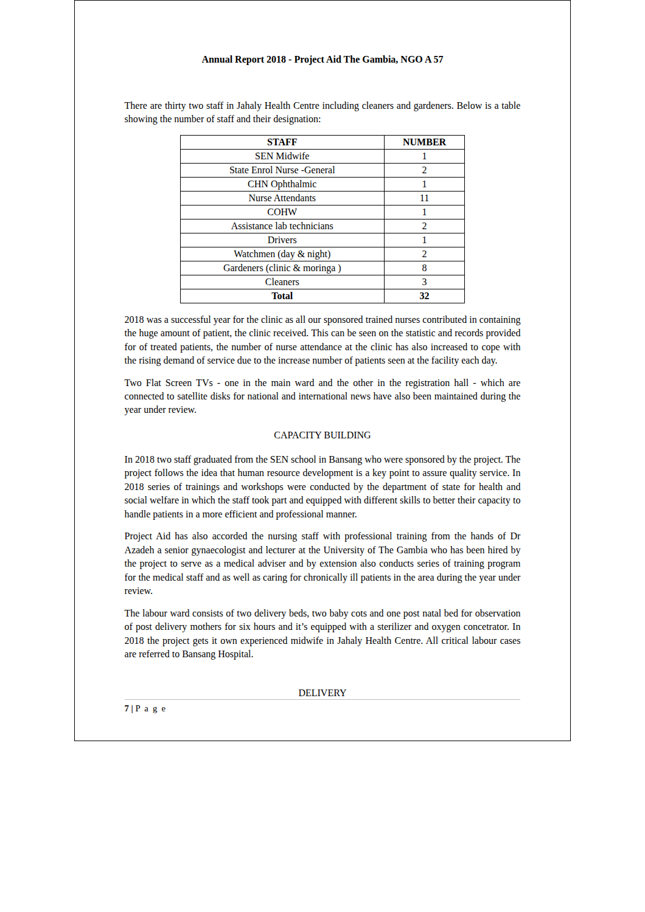Annual Report 2018 - Project Aid The Gambia, NGO A 57
There are thirty two staff in Jahaly Health Centre including cleaners and gardeners. Below is a table showing the number of staff and their designation:
| STAFF | NUMBER |
| --- | --- |
| SEN Midwife | 1 |
| State Enrol Nurse -General | 2 |
| CHN Ophthalmic | 1 |
| Nurse Attendants | 11 |
| COHW | 1 |
| Assistance lab technicians | 2 |
| Drivers | 1 |
| Watchmen (day & night) | 2 |
| Gardeners (clinic & moringa ) | 8 |
| Cleaners | 3 |
| Total | 32 |
2018 was a successful year for the clinic as all our sponsored trained nurses contributed in containing the huge amount of patient, the clinic received. This can be seen on the statistic and records provided for of treated patients, the number of nurse attendance at the clinic has also increased to cope with the rising demand of service due to the increase number of patients seen at the facility each day.
Two Flat Screen TVs - one in the main ward and the other in the registration hall - which are connected to satellite disks for national and international news have also been maintained during the year under review.
CAPACITY BUILDING
In 2018 two staff graduated from the SEN school in Bansang who were sponsored by the project. The project follows the idea that human resource development is a key point to assure quality service. In 2018 series of trainings and workshops were conducted by the department of state for health and social welfare in which the staff took part and equipped with different skills to better their capacity to handle patients in a more efficient and professional manner.
Project Aid has also accorded the nursing staff with professional training from the hands of Dr Azadeh a senior gynaecologist and lecturer at the University of The Gambia who has been hired by the project to serve as a medical adviser and by extension also conducts series of training program for the medical staff and as well as caring for chronically ill patients in the area during the year under review.
The labour ward consists of two delivery beds, two baby cots and one post natal bed for observation of post delivery mothers for six hours and it’s equipped with a sterilizer and oxygen concetrator. In 2018 the project gets it own experienced midwife in Jahaly Health Centre. All critical labour cases are referred to Bansang Hospital.
DELIVERY
7 | P a g e